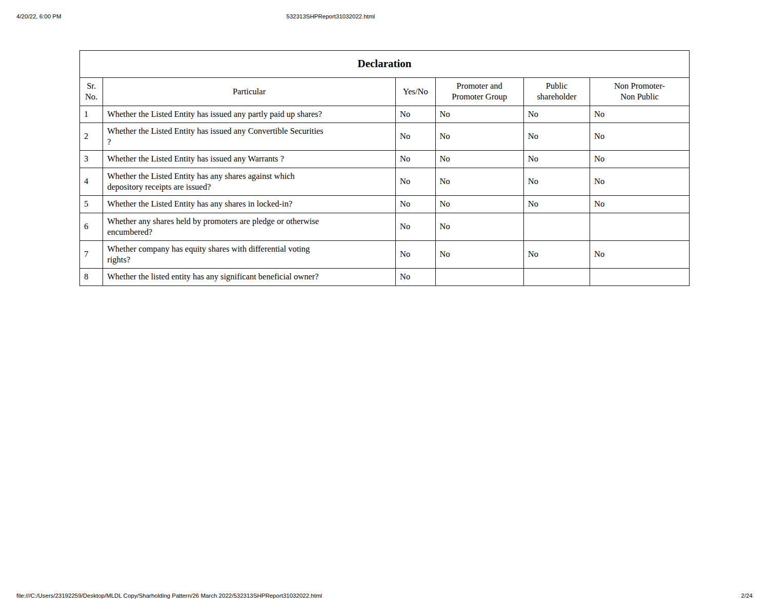4/20/22, 6:00 PM
532313SHPReport31032022.html
| Declaration |
| Sr. No. | Particular | Yes/No | Promoter and Promoter Group | Public shareholder | Non Promoter- Non Public |
| 1 | Whether the Listed Entity has issued any partly paid up shares? | No | No | No | No |
| 2 | Whether the Listed Entity has issued any Convertible Securities ? | No | No | No | No |
| 3 | Whether the Listed Entity has issued any Warrants ? | No | No | No | No |
| 4 | Whether the Listed Entity has any shares against which depository receipts are issued? | No | No | No | No |
| 5 | Whether the Listed Entity has any shares in locked-in? | No | No | No | No |
| 6 | Whether any shares held by promoters are pledge or otherwise encumbered? | No | No | | |
| 7 | Whether company has equity shares with differential voting rights? | No | No | No | No |
| 8 | Whether the listed entity has any significant beneficial owner? | No | | | |
file:///C:/Users/23192259/Desktop/MLDL Copy/Sharholding Pattern/26 March 2022/532313SHPReport31032022.html
2/24